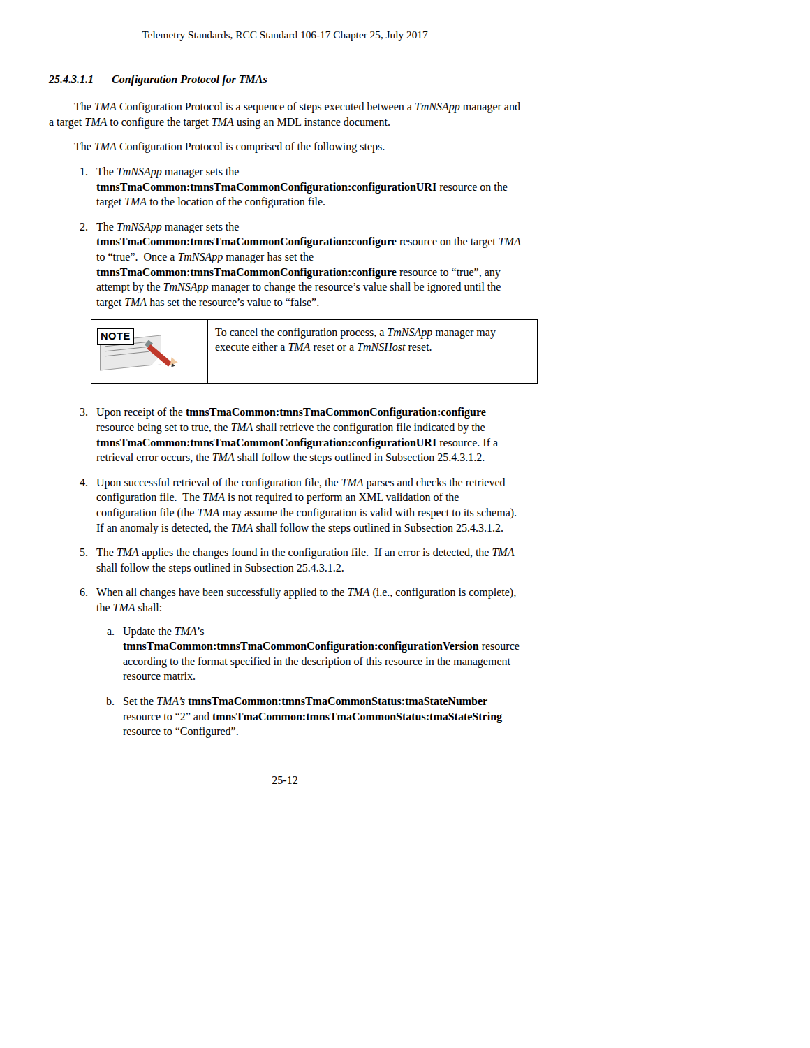Telemetry Standards, RCC Standard 106-17 Chapter 25, July 2017
25.4.3.1.1 Configuration Protocol for TMAs
The TMA Configuration Protocol is a sequence of steps executed between a TmNSApp manager and a target TMA to configure the target TMA using an MDL instance document.
The TMA Configuration Protocol is comprised of the following steps.
The TmNSApp manager sets the tmnsTmaCommon:tmnsTmaCommonConfiguration:configurationURI resource on the target TMA to the location of the configuration file.
The TmNSApp manager sets the tmnsTmaCommon:tmnsTmaCommonConfiguration:configure resource on the target TMA to “true”. Once a TmNSApp manager has set the tmnsTmaCommon:tmnsTmaCommonConfiguration:configure resource to “true”, any attempt by the TmNSApp manager to change the resource’s value shall be ignored until the target TMA has set the resource’s value to “false”.
| NOTE | To cancel the configuration process, a TmNSApp manager may execute either a TMA reset or a TmNSHost reset. |
Upon receipt of the tmnsTmaCommon:tmnsTmaCommonConfiguration:configure resource being set to true, the TMA shall retrieve the configuration file indicated by the tmnsTmaCommon:tmnsTmaCommonConfiguration:configurationURI resource. If a retrieval error occurs, the TMA shall follow the steps outlined in Subsection 25.4.3.1.2.
Upon successful retrieval of the configuration file, the TMA parses and checks the retrieved configuration file. The TMA is not required to perform an XML validation of the configuration file (the TMA may assume the configuration is valid with respect to its schema). If an anomaly is detected, the TMA shall follow the steps outlined in Subsection 25.4.3.1.2.
The TMA applies the changes found in the configuration file. If an error is detected, the TMA shall follow the steps outlined in Subsection 25.4.3.1.2.
When all changes have been successfully applied to the TMA (i.e., configuration is complete), the TMA shall:
Update the TMA’s tmnsTmaCommon:tmnsTmaCommonConfiguration:configurationVersion resource according to the format specified in the description of this resource in the management resource matrix.
Set the TMA’s tmnsTmaCommon:tmnsTmaCommonStatus:tmaStateNumber resource to “2” and tmnsTmaCommon:tmnsTmaCommonStatus:tmaStateString resource to “Configured”.
25-12